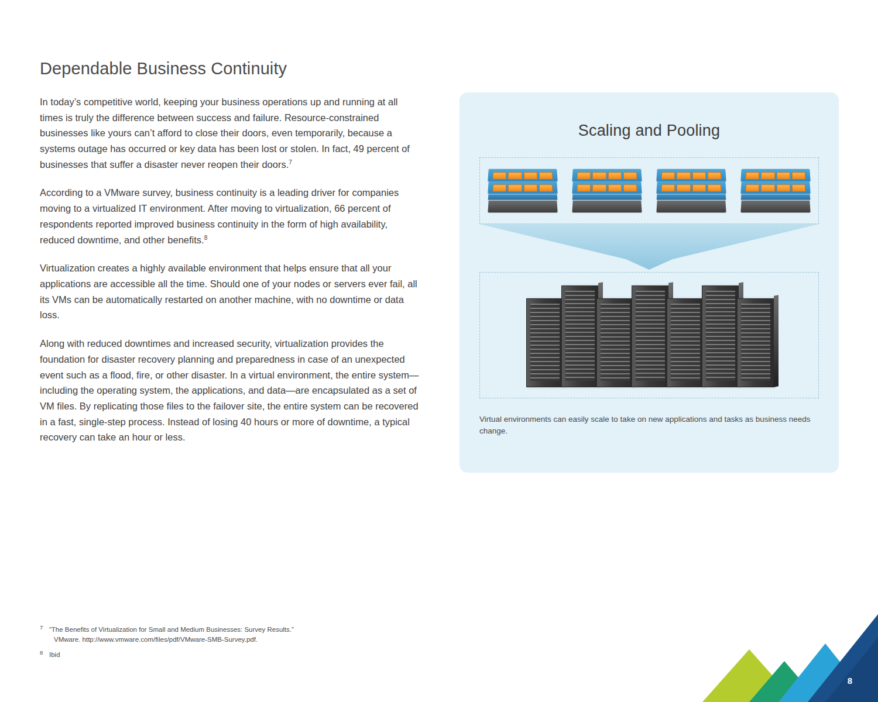Dependable Business Continuity
In today’s competitive world, keeping your business operations up and running at all times is truly the difference between success and failure. Resource-constrained businesses like yours can’t afford to close their doors, even temporarily, because a systems outage has occurred or key data has been lost or stolen. In fact, 49 percent of businesses that suffer a disaster never reopen their doors.7
According to a VMware survey, business continuity is a leading driver for companies moving to a virtualized IT environment. After moving to virtualization, 66 percent of respondents reported improved business continuity in the form of high availability, reduced downtime, and other benefits.8
Virtualization creates a highly available environment that helps ensure that all your applications are accessible all the time. Should one of your nodes or servers ever fail, all its VMs can be automatically restarted on another machine, with no downtime or data loss.
Along with reduced downtimes and increased security, virtualization provides the foundation for disaster recovery planning and preparedness in case of an unexpected event such as a flood, fire, or other disaster. In a virtual environment, the entire system—including the operating system, the applications, and data—are encapsulated as a set of VM files. By replicating those files to the failover site, the entire system can be recovered in a fast, single-step process. Instead of losing 40 hours or more of downtime, a typical recovery can take an hour or less.
Scaling and Pooling
Virtual environments can easily scale to take on new applications and tasks as business needs change.
7“The Benefits of Virtualization for Small and Medium Businesses: Survey Results.” VMware. http://www.vmware.com/files/pdf/VMware-SMB-Survey.pdf.
8 Ibid
8